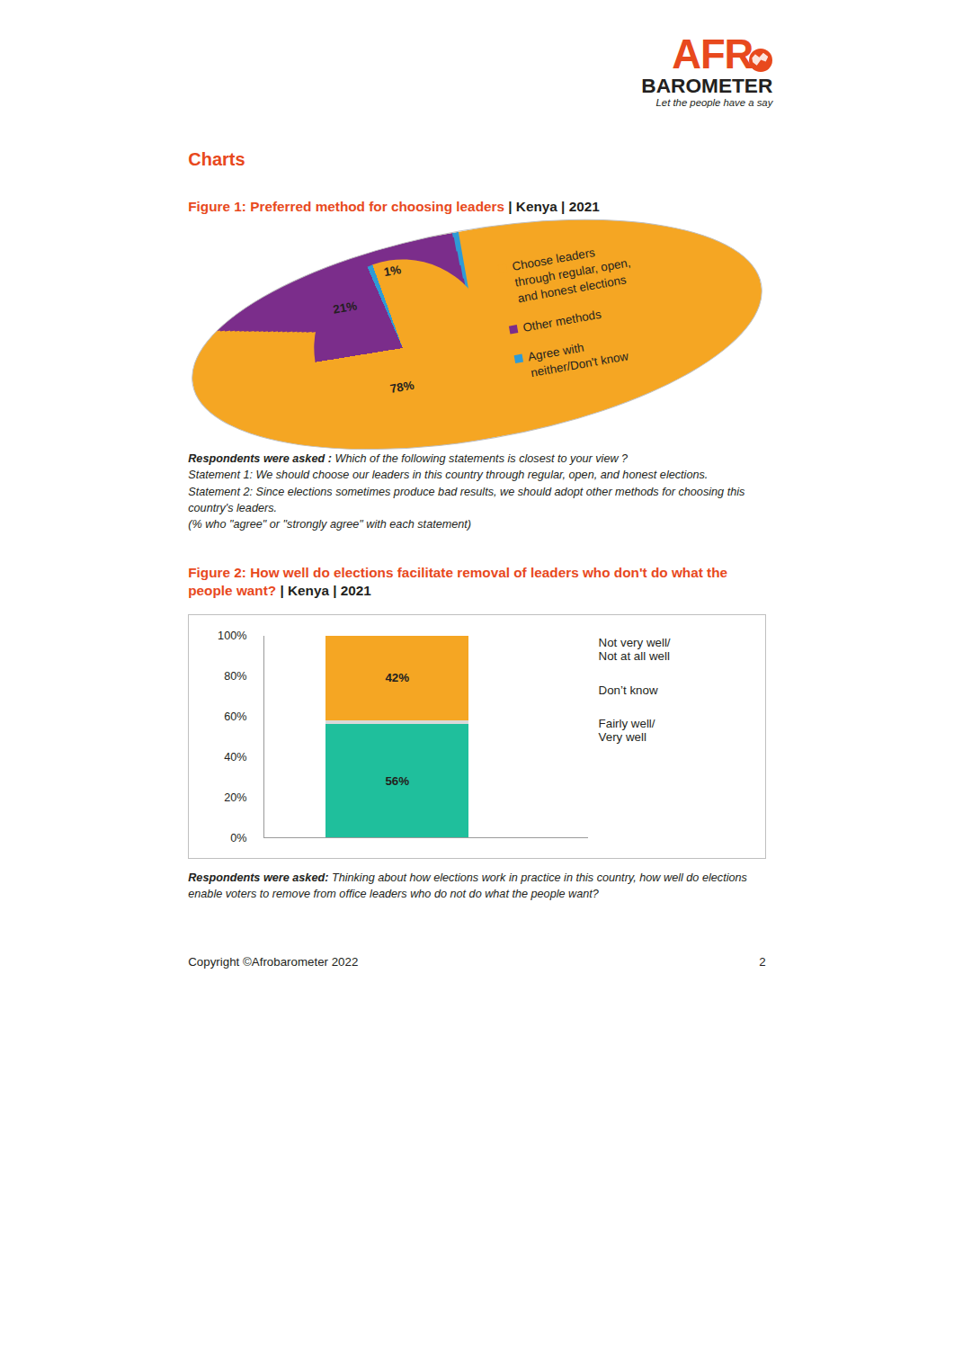AFR
BAROMETER
Let the people have a say
Charts
Figure 1: Preferred method for choosing leaders | Kenya | 2021
78%
21%
1%
Choose leaders
through regular, open,
and honest elections
Other methods
Agree with
neither/Don't know
Respondents were asked : Which of the following statements is closest to your view ?
Statement 1: We should choose our leaders in this country through regular, open, and honest elections.
Statement 2: Since elections sometimes produce bad results, we should adopt other methods for choosing this country's leaders.
(% who "agree" or "strongly agree" with each statement)
Figure 2: How well do elections facilitate removal of leaders who don't do what the people want? | Kenya | 2021
100% 80% 60% 40% 20% 0%
42%
2%
56%
Not very well/
Not at all well
Don’t know
Fairly well/
Very well
Respondents were asked: Thinking about how elections work in practice in this country, how well do elections enable voters to remove from office leaders who do not do what the people want?
Copyright ©Afrobarometer 2022 2